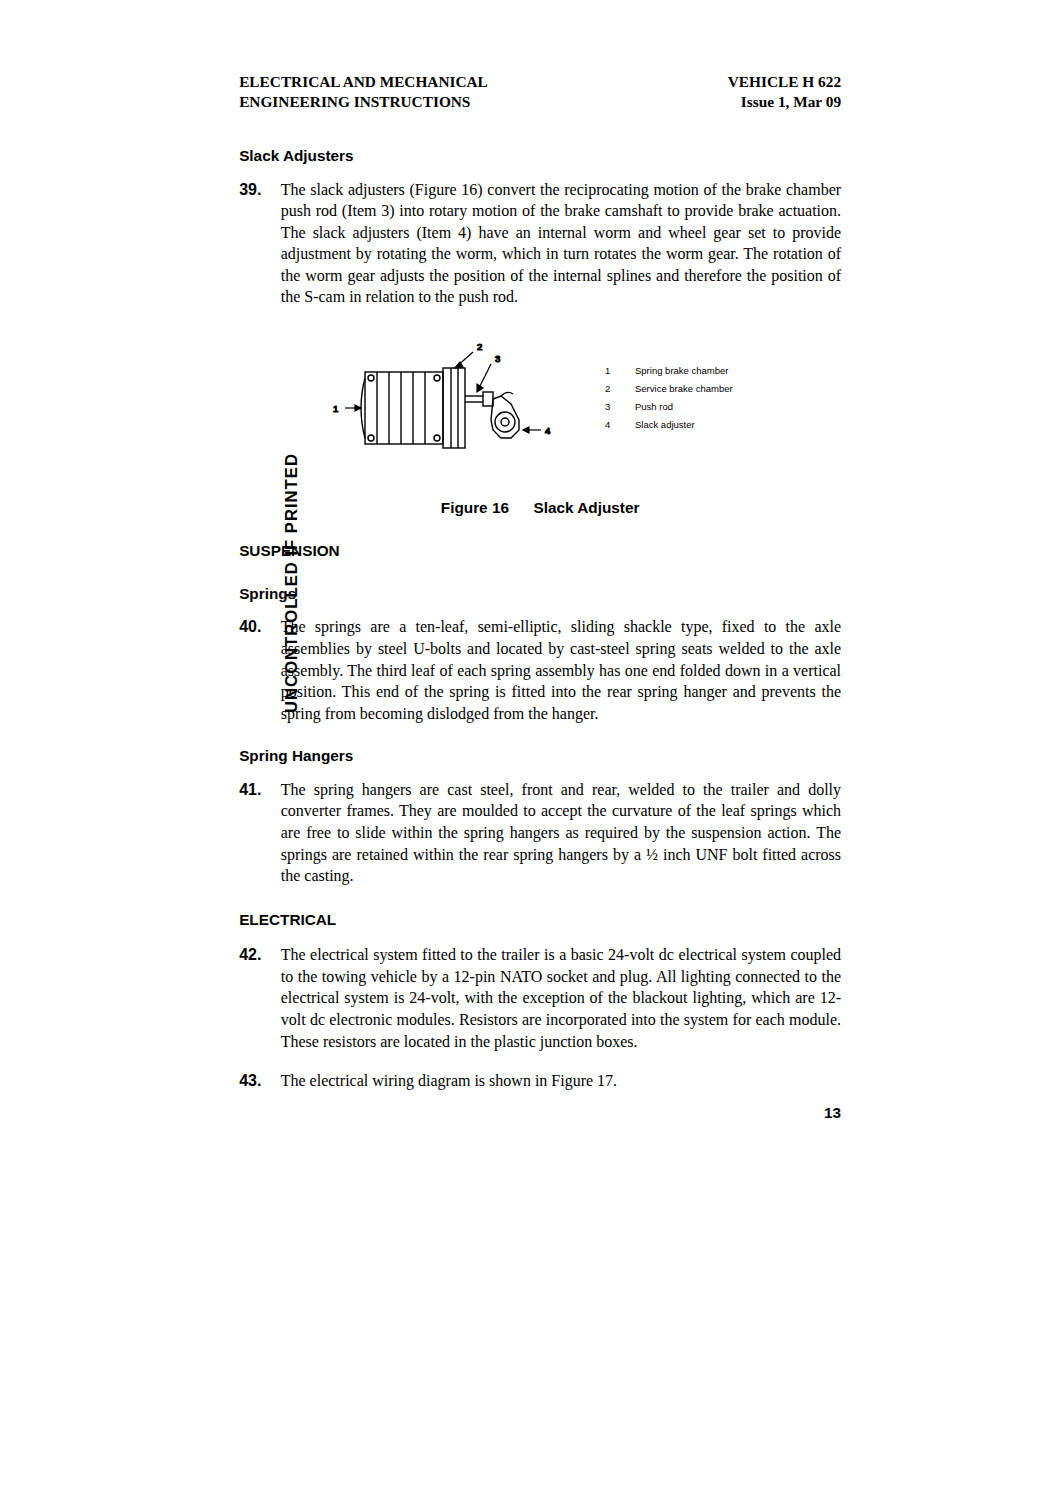UNCONTROLLED IF PRINTED
Electrical and Mechanical
Engineering Instructions
Vehicle H 622
Issue 1, Mar 09
Slack Adjusters
39.
The slack adjusters (Figure 16) convert the reciprocating motion of the brake chamber push rod (Item 3) into rotary motion of the brake camshaft to provide brake actuation. The slack adjusters (Item 4) have an internal worm and wheel gear set to provide adjustment by rotating the worm, which in turn rotates the worm gear. The rotation of the worm gear adjusts the position of the internal splines and therefore the position of the S-cam in relation to the push rod.
1 2 3 4 1 Spring brake chamber 2 Service brake chamber 3 Push rod 4 Slack adjuster
Figure 16 Slack Adjuster
Suspension
Springs
40.
The springs are a ten-leaf, semi-elliptic, sliding shackle type, fixed to the axle assemblies by steel U-bolts and located by cast-steel spring seats welded to the axle assembly. The third leaf of each spring assembly has one end folded down in a vertical position. This end of the spring is fitted into the rear spring hanger and prevents the spring from becoming dislodged from the hanger.
Spring Hangers
41.
The spring hangers are cast steel, front and rear, welded to the trailer and dolly converter frames. They are moulded to accept the curvature of the leaf springs which are free to slide within the spring hangers as required by the suspension action. The springs are retained within the rear spring hangers by a ½ inch UNF bolt fitted across the casting.
Electrical
42.
The electrical system fitted to the trailer is a basic 24-volt dc electrical system coupled to the towing vehicle by a 12-pin NATO socket and plug. All lighting connected to the electrical system is 24-volt, with the exception of the blackout lighting, which are 12-volt dc electronic modules. Resistors are incorporated into the system for each module. These resistors are located in the plastic junction boxes.
43.
The electrical wiring diagram is shown in Figure 17.
13